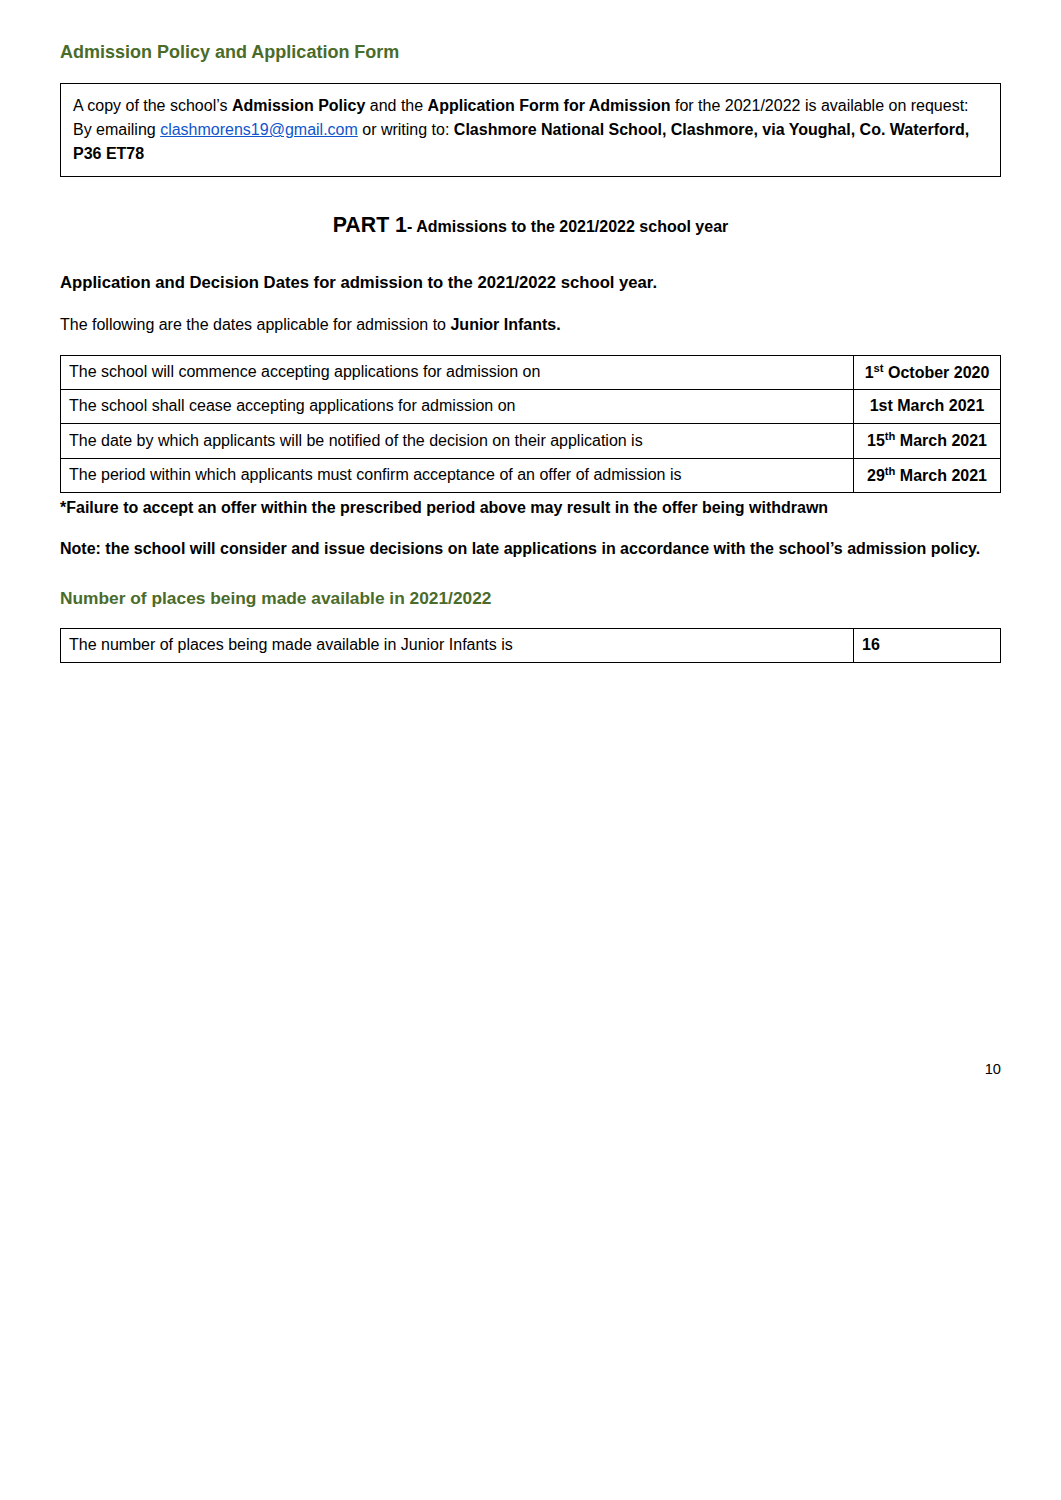Admission Policy and Application Form
A copy of the school’s Admission Policy and the Application Form for Admission for the 2021/2022 is available on request: By emailing clashmorens19@gmail.com or writing to: Clashmore National School, Clashmore, via Youghal, Co. Waterford, P36 ET78
PART 1- Admissions to the 2021/2022 school year
Application and Decision Dates for admission to the 2021/2022 school year.
The following are the dates applicable for admission to Junior Infants.
| The school will commence accepting applications for admission on | 1 st October 2020 |
| The school shall cease accepting applications for admission on | 1st March 2021 |
| The date by which applicants will be notified of the decision on their application is | 15 th March 2021 |
| The period within which applicants must confirm acceptance of an offer of admission is | 29 th March 2021 |
*Failure to accept an offer within the prescribed period above may result in the offer being withdrawn
Note: the school will consider and issue decisions on late applications in accordance with the school’s admission policy.
Number of places being made available in 2021/2022
| The number of places being made available in Junior Infants is | 16 |
10